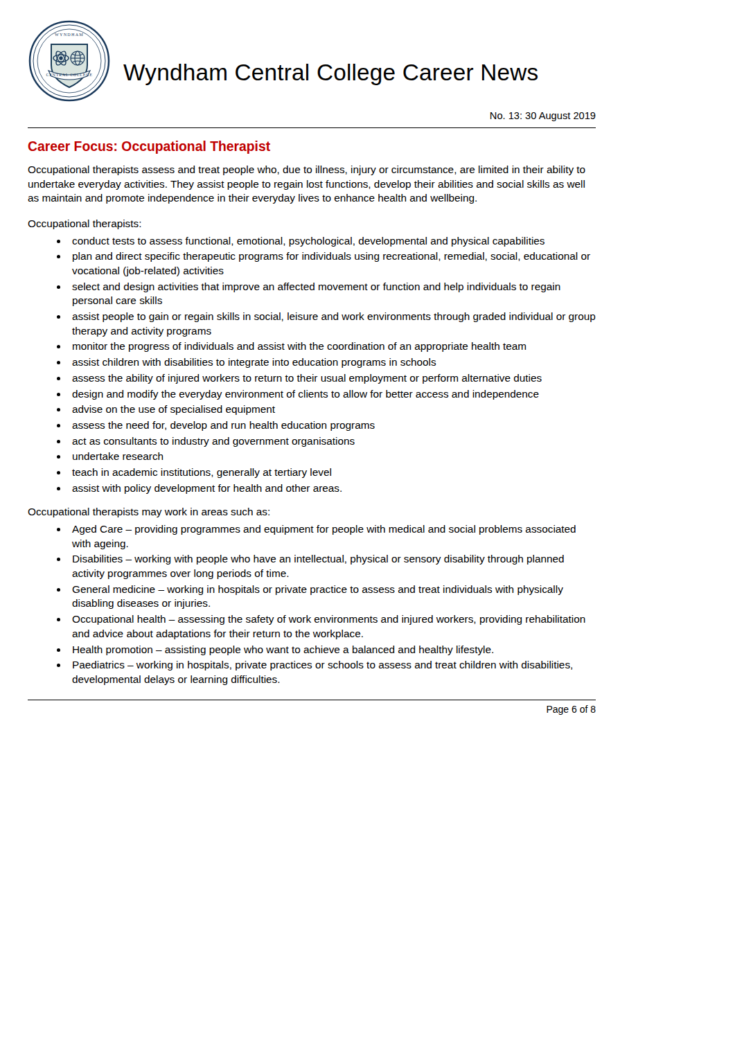CENTRAL COLLEGE WYNDHAM
Wyndham Central College Career News
No. 13: 30 August 2019
Career Focus: Occupational Therapist
Occupational therapists assess and treat people who, due to illness, injury or circumstance, are limited in their ability to undertake everyday activities. They assist people to regain lost functions, develop their abilities and social skills as well as maintain and promote independence in their everyday lives to enhance health and wellbeing.
Occupational therapists:
conduct tests to assess functional, emotional, psychological, developmental and physical capabilities
plan and direct specific therapeutic programs for individuals using recreational, remedial, social, educational or vocational (job-related) activities
select and design activities that improve an affected movement or function and help individuals to regain personal care skills
assist people to gain or regain skills in social, leisure and work environments through graded individual or group therapy and activity programs
monitor the progress of individuals and assist with the coordination of an appropriate health team
assist children with disabilities to integrate into education programs in schools
assess the ability of injured workers to return to their usual employment or perform alternative duties
design and modify the everyday environment of clients to allow for better access and independence
advise on the use of specialised equipment
assess the need for, develop and run health education programs
act as consultants to industry and government organisations
undertake research
teach in academic institutions, generally at tertiary level
assist with policy development for health and other areas.
Occupational therapists may work in areas such as:
Aged Care – providing programmes and equipment for people with medical and social problems associated with ageing.
Disabilities – working with people who have an intellectual, physical or sensory disability through planned activity programmes over long periods of time.
General medicine – working in hospitals or private practice to assess and treat individuals with physically disabling diseases or injuries.
Occupational health – assessing the safety of work environments and injured workers, providing rehabilitation and advice about adaptations for their return to the workplace.
Health promotion – assisting people who want to achieve a balanced and healthy lifestyle.
Paediatrics – working in hospitals, private practices or schools to assess and treat children with disabilities, developmental delays or learning difficulties.
Page 6 of 8